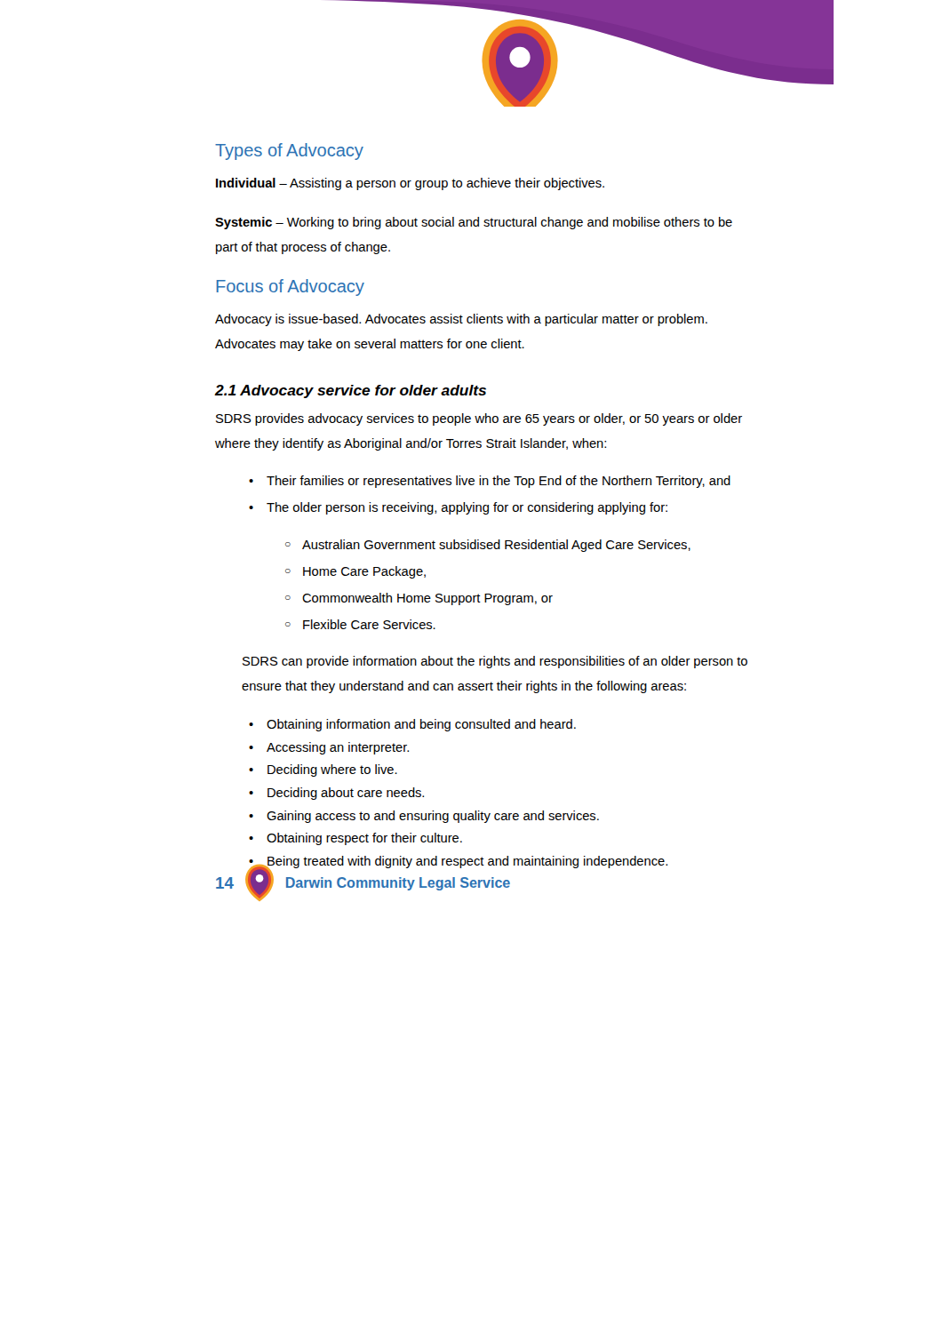Types of Advocacy
Individual – Assisting a person or group to achieve their objectives.
Systemic – Working to bring about social and structural change and mobilise others to be part of that process of change.
Focus of Advocacy
Advocacy is issue-based. Advocates assist clients with a particular matter or problem. Advocates may take on several matters for one client.
2.1 Advocacy service for older adults
SDRS provides advocacy services to people who are 65 years or older, or 50 years or older where they identify as Aboriginal and/or Torres Strait Islander, when:
Their families or representatives live in the Top End of the Northern Territory, and
The older person is receiving, applying for or considering applying for:
Australian Government subsidised Residential Aged Care Services,
Home Care Package,
Commonwealth Home Support Program, or
Flexible Care Services.
SDRS can provide information about the rights and responsibilities of an older person to ensure that they understand and can assert their rights in the following areas:
Obtaining information and being consulted and heard.
Accessing an interpreter.
Deciding where to live.
Deciding about care needs.
Gaining access to and ensuring quality care and services.
Obtaining respect for their culture.
Being treated with dignity and respect and maintaining independence.
14 Darwin Community Legal Service